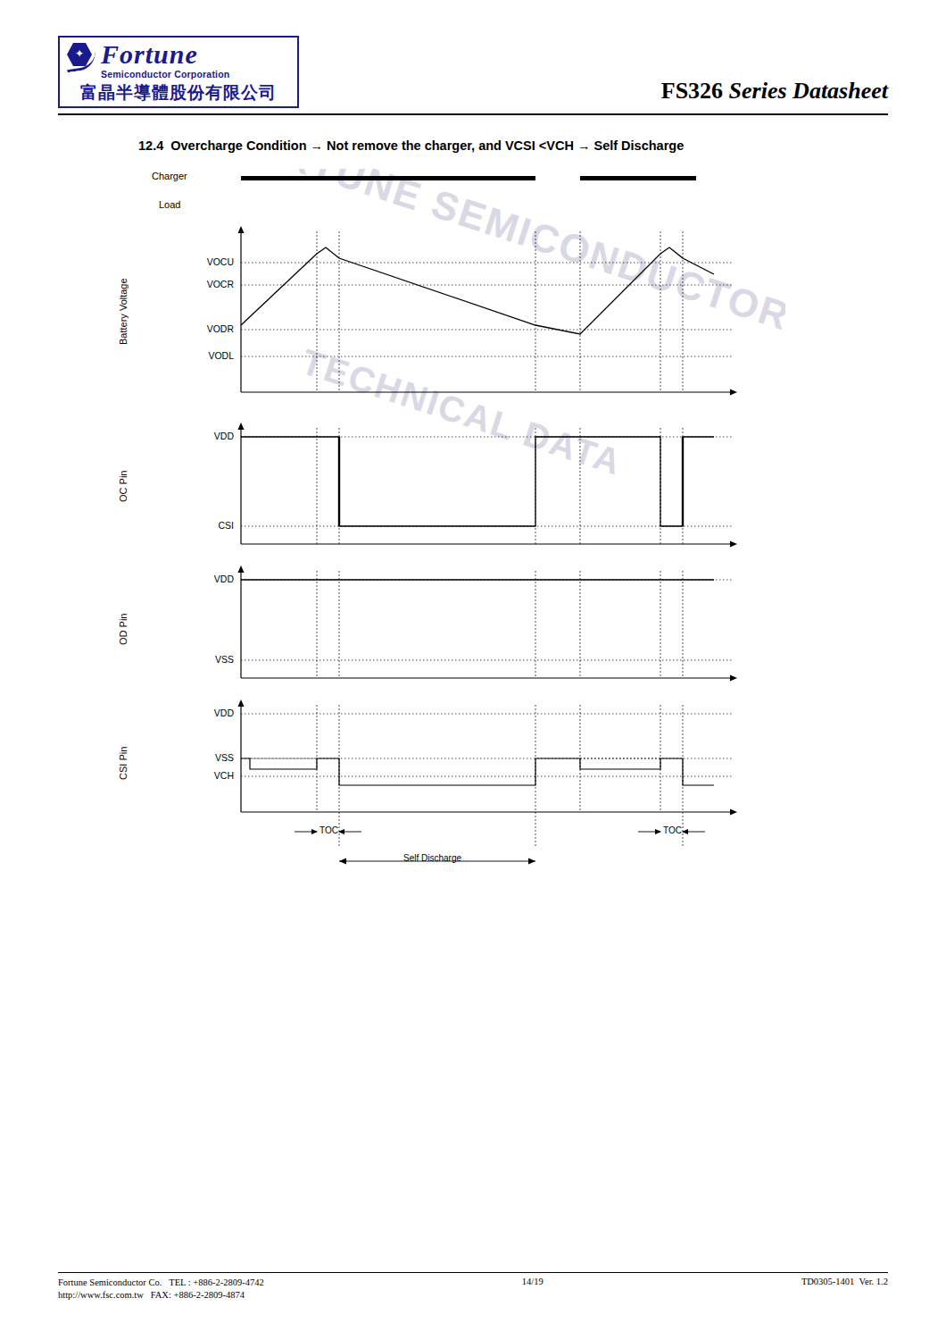✦
Fortune
Semiconductor Corporation
富晶半導體股份有限公司
FS326 Series Datasheet
12.4 Overcharge Condition → Not remove the charger, and VCSI <VCH → Self Discharge
FORTUNE SEMICONDUCTOR
TECHNICAL DATA
Charger
Load
Battery Voltage
OC Pin
OD Pin
CSI Pin
VOCU
VOCR
VODR
VODL
VDD
CSI
VDD
VSS
VDD
VSS
VCH
TOC
TOC
Self Discharge
Fortune Semiconductor Co. TEL : +886-2-2809-4742
http://www.fsc.com.tw FAX: +886-2-2809-4874
14/19
TD0305-1401 Ver. 1.2